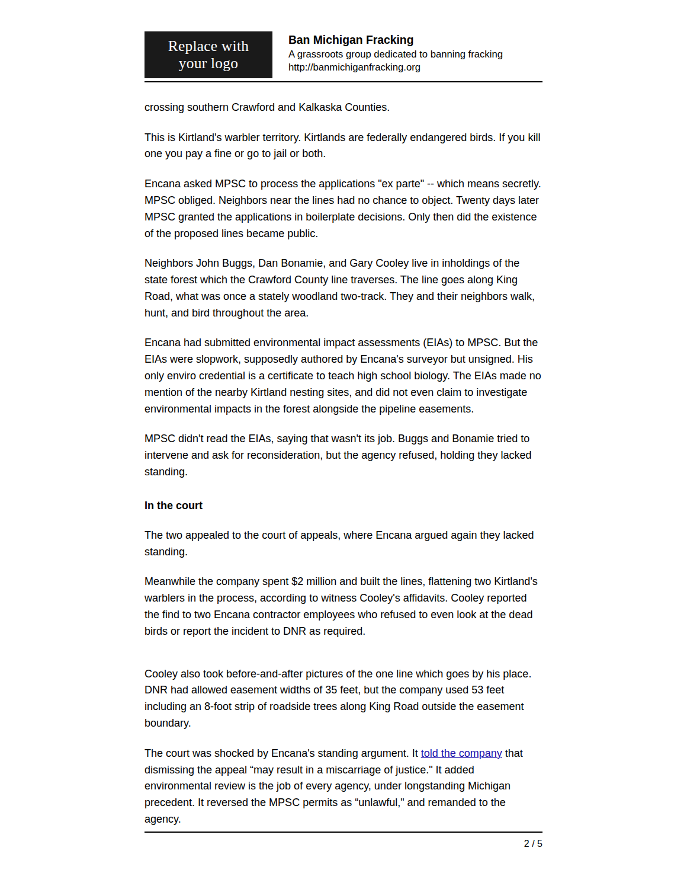Replace with
your logo
Ban Michigan Fracking
A grassroots group dedicated to banning fracking
http://banmichiganfracking.org
crossing southern Crawford and Kalkaska Counties.
This is Kirtland's warbler territory. Kirtlands are federally endangered birds. If you kill one you pay a fine or go to jail or both.
Encana asked MPSC to process the applications "ex parte" -- which means secretly. MPSC obliged. Neighbors near the lines had no chance to object. Twenty days later MPSC granted the applications in boilerplate decisions. Only then did the existence of the proposed lines became public.
Neighbors John Buggs, Dan Bonamie, and Gary Cooley live in inholdings of the state forest which the Crawford County line traverses. The line goes along King Road, what was once a stately woodland two-track. They and their neighbors walk, hunt, and bird throughout the area.
Encana had submitted environmental impact assessments (EIAs) to MPSC. But the EIAs were slopwork, supposedly authored by Encana's surveyor but unsigned. His only enviro credential is a certificate to teach high school biology. The EIAs made no mention of the nearby Kirtland nesting sites, and did not even claim to investigate environmental impacts in the forest alongside the pipeline easements.
MPSC didn't read the EIAs, saying that wasn't its job. Buggs and Bonamie tried to intervene and ask for reconsideration, but the agency refused, holding they lacked standing.
In the court
The two appealed to the court of appeals, where Encana argued again they lacked standing.
Meanwhile the company spent $2 million and built the lines, flattening two Kirtland's warblers in the process, according to witness Cooley's affidavits. Cooley reported the find to two Encana contractor employees who refused to even look at the dead birds or report the incident to DNR as required.
Cooley also took before-and-after pictures of the one line which goes by his place. DNR had allowed easement widths of 35 feet, but the company used 53 feet including an 8-foot strip of roadside trees along King Road outside the easement boundary.
The court was shocked by Encana's standing argument. It told the company that dismissing the appeal “may result in a miscarriage of justice." It added environmental review is the job of every agency, under longstanding Michigan precedent. It reversed the MPSC permits as “unlawful," and remanded to the agency.
2 / 5